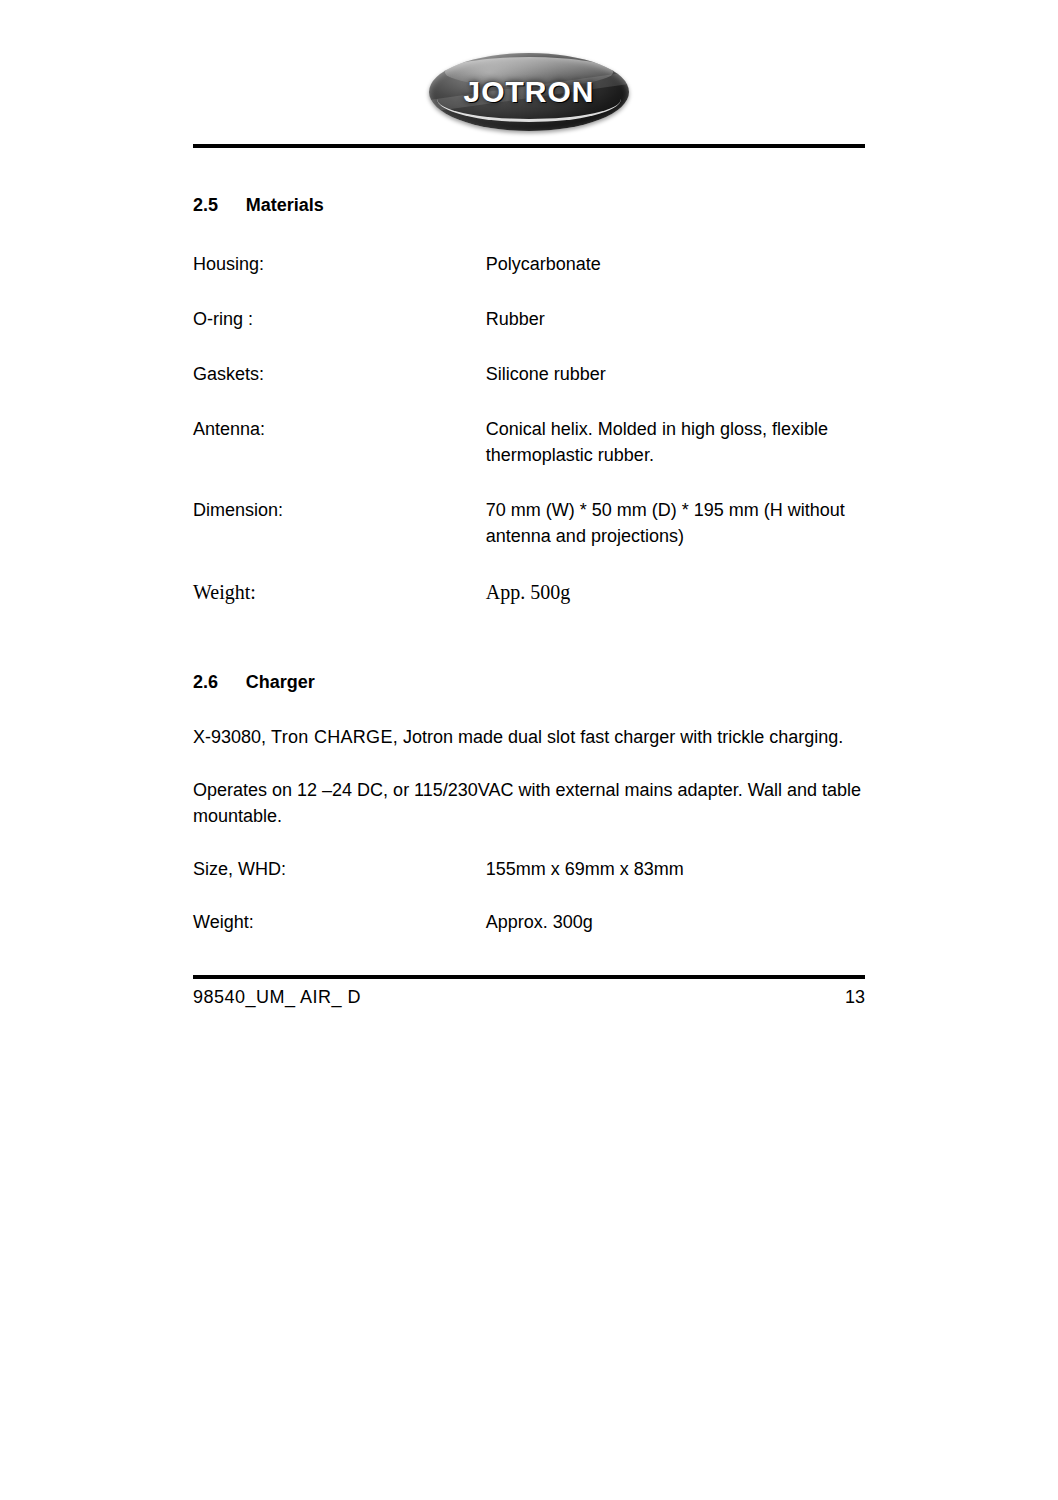JOTRON
2.5 Materials
| Housing: | Polycarbonate |
| O-ring : | Rubber |
| Gaskets: | Silicone rubber |
| Antenna: | Conical helix. Molded in high gloss, flexible thermoplastic rubber. |
| Dimension: | 70 mm (W) * 50 mm (D) * 195 mm (H without antenna and projections) |
| Weight: | App. 500g |
2.6 Charger
X-93080, Tron CHARGE, Jotron made dual slot fast charger with trickle charging.
Operates on 12 –24 DC, or 115/230VAC with external mains adapter. Wall and table mountable.
| Size, WHD: | 155mm x 69mm x 83mm |
| Weight: | Approx. 300g |
98540_UM_ AIR_ D
13